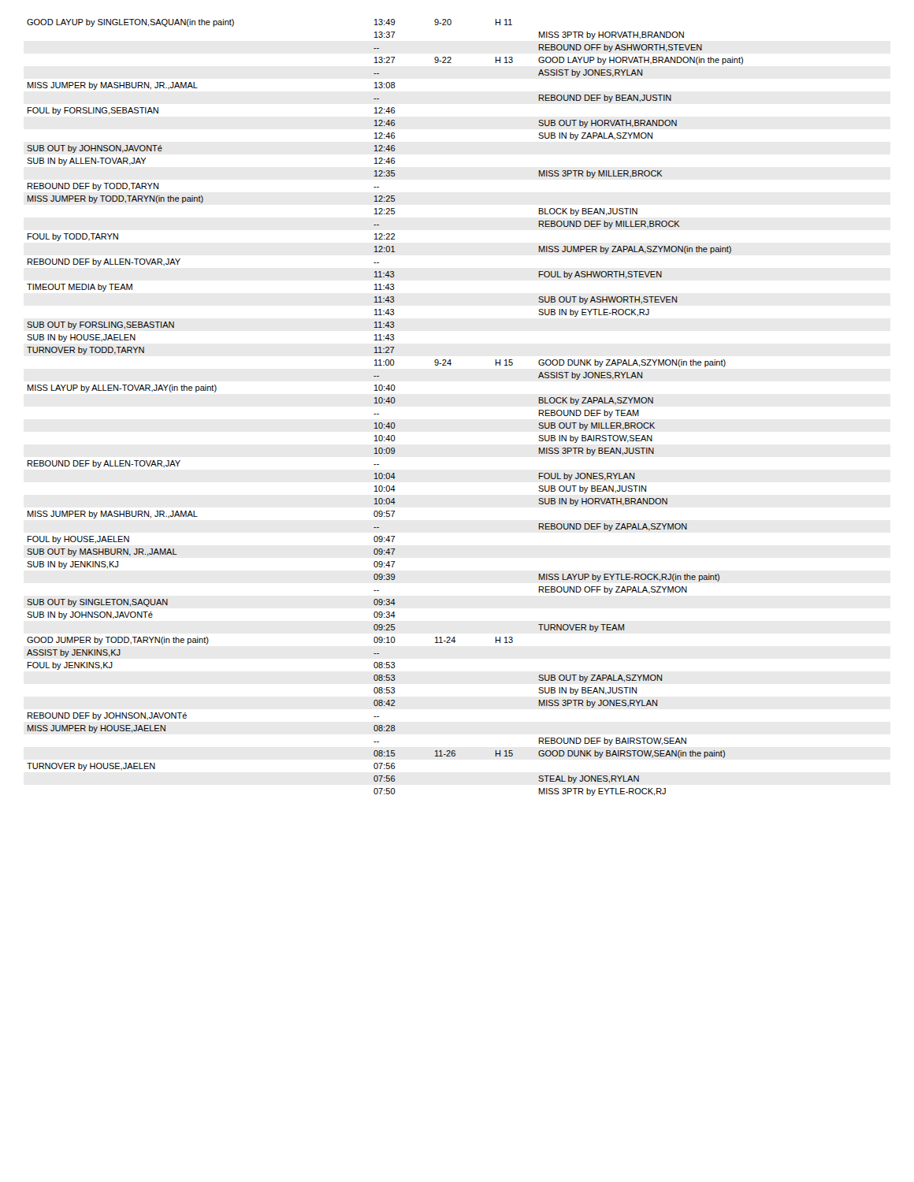| GOOD LAYUP by SINGLETON,SAQUAN(in the paint) | 13:49 | 9-20 | H 11 | |
| | 13:37 | | | MISS 3PTR by HORVATH,BRANDON |
| | -- | | | REBOUND OFF by ASHWORTH,STEVEN |
| | 13:27 | 9-22 | H 13 | GOOD LAYUP by HORVATH,BRANDON(in the paint) |
| | -- | | | ASSIST by JONES,RYLAN |
| MISS JUMPER by MASHBURN, JR.,JAMAL | 13:08 | | | |
| | -- | | | REBOUND DEF by BEAN,JUSTIN |
| FOUL by FORSLING,SEBASTIAN | 12:46 | | | |
| | 12:46 | | | SUB OUT by HORVATH,BRANDON |
| | 12:46 | | | SUB IN by ZAPALA,SZYMON |
| SUB OUT by JOHNSON,JAVONTé | 12:46 | | | |
| SUB IN by ALLEN-TOVAR,JAY | 12:46 | | | |
| | 12:35 | | | MISS 3PTR by MILLER,BROCK |
| REBOUND DEF by TODD,TARYN | -- | | | |
| MISS JUMPER by TODD,TARYN(in the paint) | 12:25 | | | |
| | 12:25 | | | BLOCK by BEAN,JUSTIN |
| | -- | | | REBOUND DEF by MILLER,BROCK |
| FOUL by TODD,TARYN | 12:22 | | | |
| | 12:01 | | | MISS JUMPER by ZAPALA,SZYMON(in the paint) |
| REBOUND DEF by ALLEN-TOVAR,JAY | -- | | | |
| | 11:43 | | | FOUL by ASHWORTH,STEVEN |
| TIMEOUT MEDIA by TEAM | 11:43 | | | |
| | 11:43 | | | SUB OUT by ASHWORTH,STEVEN |
| | 11:43 | | | SUB IN by EYTLE-ROCK,RJ |
| SUB OUT by FORSLING,SEBASTIAN | 11:43 | | | |
| SUB IN by HOUSE,JAELEN | 11:43 | | | |
| TURNOVER by TODD,TARYN | 11:27 | | | |
| | 11:00 | 9-24 | H 15 | GOOD DUNK by ZAPALA,SZYMON(in the paint) |
| | -- | | | ASSIST by JONES,RYLAN |
| MISS LAYUP by ALLEN-TOVAR,JAY(in the paint) | 10:40 | | | |
| | 10:40 | | | BLOCK by ZAPALA,SZYMON |
| | -- | | | REBOUND DEF by TEAM |
| | 10:40 | | | SUB OUT by MILLER,BROCK |
| | 10:40 | | | SUB IN by BAIRSTOW,SEAN |
| | 10:09 | | | MISS 3PTR by BEAN,JUSTIN |
| REBOUND DEF by ALLEN-TOVAR,JAY | -- | | | |
| | 10:04 | | | FOUL by JONES,RYLAN |
| | 10:04 | | | SUB OUT by BEAN,JUSTIN |
| | 10:04 | | | SUB IN by HORVATH,BRANDON |
| MISS JUMPER by MASHBURN, JR.,JAMAL | 09:57 | | | |
| | -- | | | REBOUND DEF by ZAPALA,SZYMON |
| FOUL by HOUSE,JAELEN | 09:47 | | | |
| SUB OUT by MASHBURN, JR.,JAMAL | 09:47 | | | |
| SUB IN by JENKINS,KJ | 09:47 | | | |
| | 09:39 | | | MISS LAYUP by EYTLE-ROCK,RJ(in the paint) |
| | -- | | | REBOUND OFF by ZAPALA,SZYMON |
| SUB OUT by SINGLETON,SAQUAN | 09:34 | | | |
| SUB IN by JOHNSON,JAVONTé | 09:34 | | | |
| | 09:25 | | | TURNOVER by TEAM |
| GOOD JUMPER by TODD,TARYN(in the paint) | 09:10 | 11-24 | H 13 | |
| ASSIST by JENKINS,KJ | -- | | | |
| FOUL by JENKINS,KJ | 08:53 | | | |
| | 08:53 | | | SUB OUT by ZAPALA,SZYMON |
| | 08:53 | | | SUB IN by BEAN,JUSTIN |
| | 08:42 | | | MISS 3PTR by JONES,RYLAN |
| REBOUND DEF by JOHNSON,JAVONTé | -- | | | |
| MISS JUMPER by HOUSE,JAELEN | 08:28 | | | |
| | -- | | | REBOUND DEF by BAIRSTOW,SEAN |
| | 08:15 | 11-26 | H 15 | GOOD DUNK by BAIRSTOW,SEAN(in the paint) |
| TURNOVER by HOUSE,JAELEN | 07:56 | | | |
| | 07:56 | | | STEAL by JONES,RYLAN |
| | 07:50 | | | MISS 3PTR by EYTLE-ROCK,RJ |